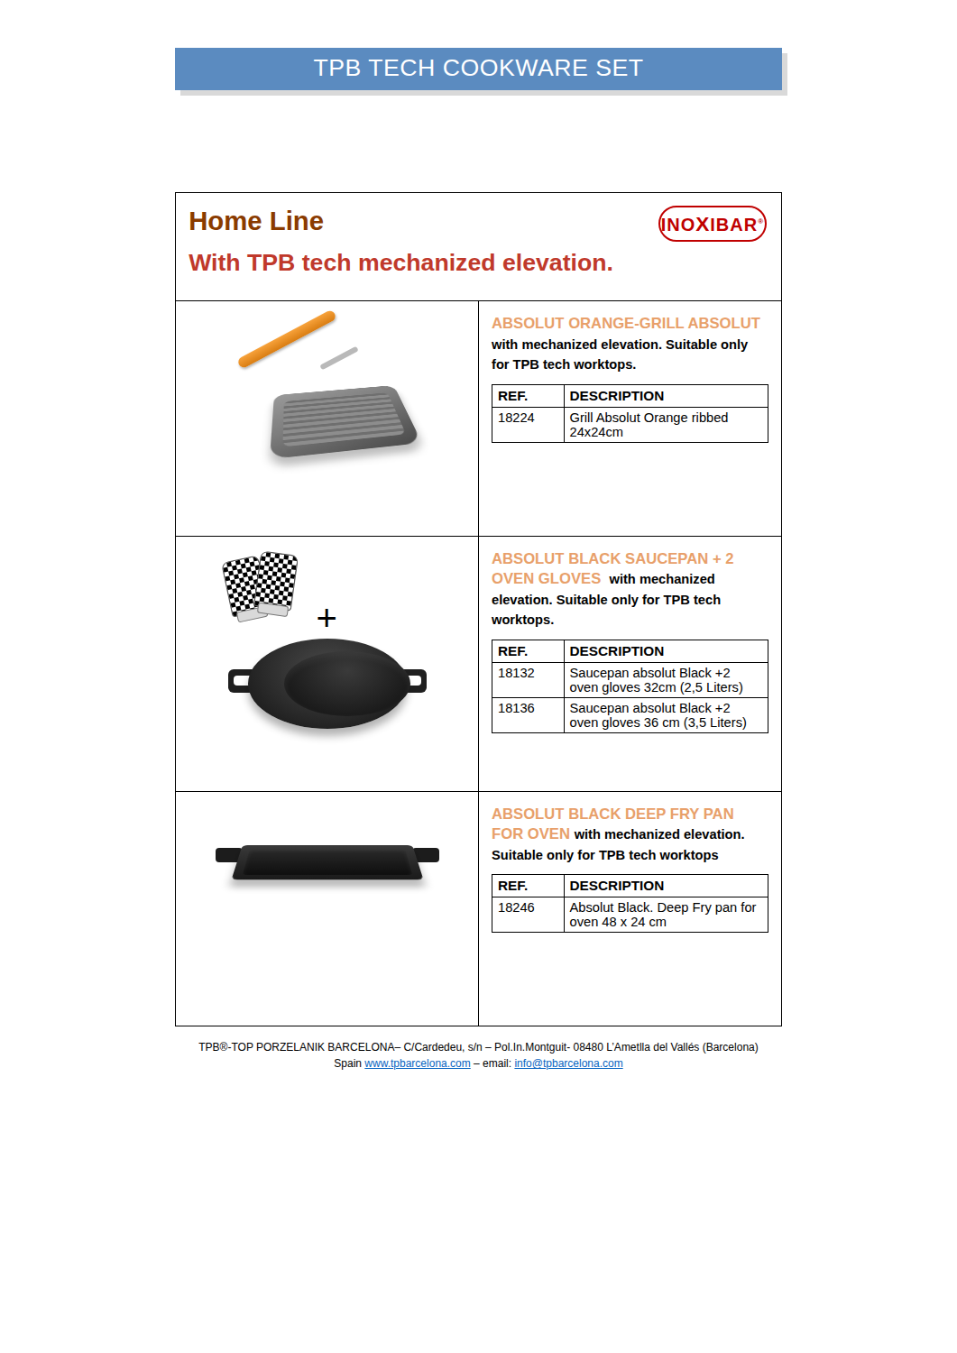TPB TECH COOKWARE SET
| INO X IBAR ® Home Line With TPB tech mechanized elevation. |
| | ABSOLUT ORANGE-GRILL ABSOLUT with mechanized elevation. Suitable only for TPB tech worktops. / REF. / DESCRIPTION / / --- / --- / / 18224 / Grill Absolut Orange ribbed 24x24cm / |
| + | ABSOLUT BLACK SAUCEPAN + 2 OVEN GLOVES with mechanized elevation. Suitable only for TPB tech worktops. / REF. / DESCRIPTION / / --- / --- / / 18132 / Saucepan absolut Black +2 oven gloves 32cm (2,5 Liters) / / 18136 / Saucepan absolut Black +2 oven gloves 36 cm (3,5 Liters) / |
| | ABSOLUT BLACK DEEP FRY PAN FOR OVEN with mechanized elevation. Suitable only for TPB tech worktops / REF. / DESCRIPTION / / --- / --- / / 18246 / Absolut Black. Deep Fry pan for oven 48 x 24 cm / |
TPB®-TOP PORZELANIK BARCELONA– C/Cardedeu, s/n – Pol.In.Montguit- 08480 L’Ametlla del Vallés (Barcelona)
Spain www.tpbarcelona.com – email: info@tpbarcelona.com